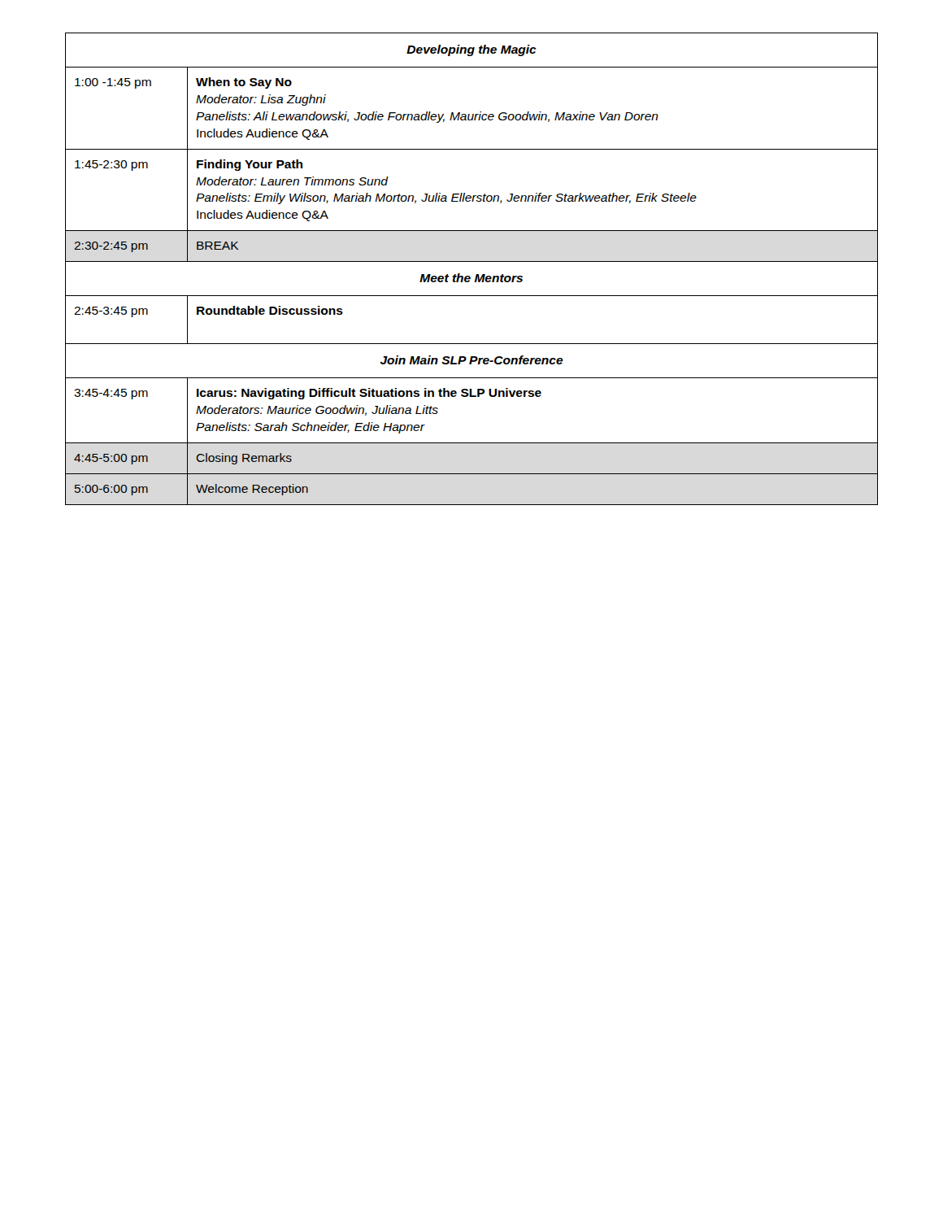| Developing the Magic |
| 1:00 -1:45 pm | When to Say No Moderator: Lisa Zughni Panelists: Ali Lewandowski, Jodie Fornadley, Maurice Goodwin, Maxine Van Doren Includes Audience Q&A |
| 1:45-2:30 pm | Finding Your Path Moderator: Lauren Timmons Sund Panelists: Emily Wilson, Mariah Morton, Julia Ellerston, Jennifer Starkweather, Erik Steele Includes Audience Q&A |
| 2:30-2:45 pm | BREAK |
| Meet the Mentors |
| 2:45-3:45 pm | Roundtable Discussions |
| Join Main SLP Pre-Conference |
| 3:45-4:45 pm | Icarus: Navigating Difficult Situations in the SLP Universe Moderators: Maurice Goodwin, Juliana Litts Panelists: Sarah Schneider, Edie Hapner |
| 4:45-5:00 pm | Closing Remarks |
| 5:00-6:00 pm | Welcome Reception |